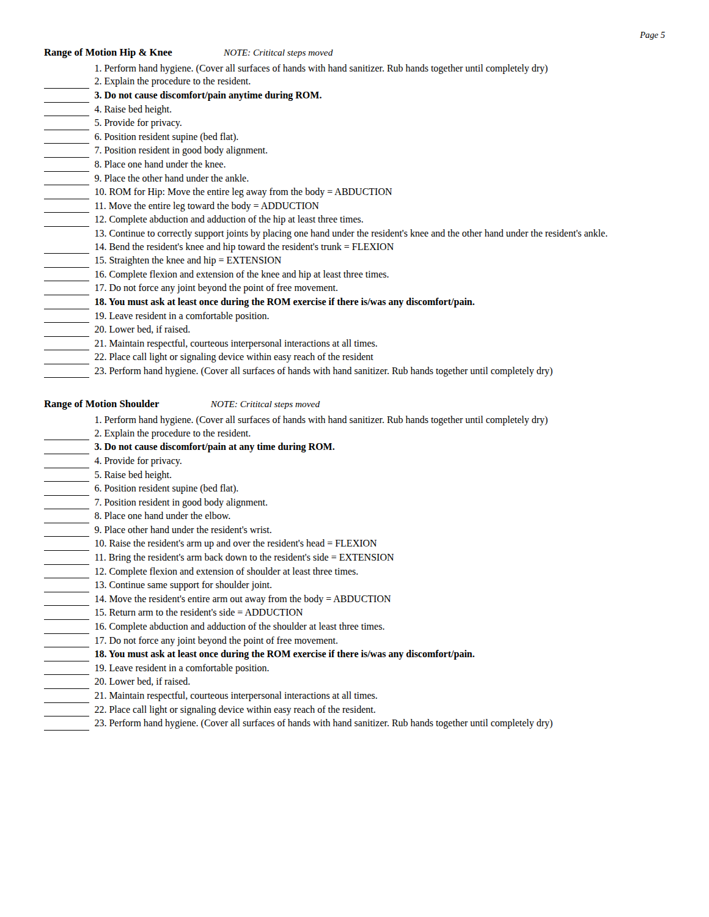Page 5
Range of Motion Hip & Knee NOTE: Crititcal steps moved
1. Perform hand hygiene. (Cover all surfaces of hands with hand sanitizer. Rub hands together until completely dry)
2. Explain the procedure to the resident.
3. Do not cause discomfort/pain anytime during ROM.
4. Raise bed height.
5. Provide for privacy.
6. Position resident supine (bed flat).
7. Position resident in good body alignment.
8. Place one hand under the knee.
9. Place the other hand under the ankle.
10. ROM for Hip: Move the entire leg away from the body = ABDUCTION
11. Move the entire leg toward the body = ADDUCTION
12. Complete abduction and adduction of the hip at least three times.
13. Continue to correctly support joints by placing one hand under the resident's knee and the other hand under the resident's ankle.
14. Bend the resident's knee and hip toward the resident's trunk = FLEXION
15. Straighten the knee and hip = EXTENSION
16. Complete flexion and extension of the knee and hip at least three times.
17. Do not force any joint beyond the point of free movement.
18. You must ask at least once during the ROM exercise if there is/was any discomfort/pain.
19. Leave resident in a comfortable position.
20. Lower bed, if raised.
21. Maintain respectful, courteous interpersonal interactions at all times.
22. Place call light or signaling device within easy reach of the resident
23. Perform hand hygiene. (Cover all surfaces of hands with hand sanitizer. Rub hands together until completely dry)
Range of Motion Shoulder NOTE: Crititcal steps moved
1. Perform hand hygiene. (Cover all surfaces of hands with hand sanitizer. Rub hands together until completely dry)
2. Explain the procedure to the resident.
3. Do not cause discomfort/pain at any time during ROM.
4. Provide for privacy.
5. Raise bed height.
6. Position resident supine (bed flat).
7. Position resident in good body alignment.
8. Place one hand under the elbow.
9. Place other hand under the resident's wrist.
10. Raise the resident's arm up and over the resident's head = FLEXION
11. Bring the resident's arm back down to the resident's side = EXTENSION
12. Complete flexion and extension of shoulder at least three times.
13. Continue same support for shoulder joint.
14. Move the resident's entire arm out away from the body = ABDUCTION
15. Return arm to the resident's side = ADDUCTION
16. Complete abduction and adduction of the shoulder at least three times.
17. Do not force any joint beyond the point of free movement.
18. You must ask at least once during the ROM exercise if there is/was any discomfort/pain.
19. Leave resident in a comfortable position.
20. Lower bed, if raised.
21. Maintain respectful, courteous interpersonal interactions at all times.
22. Place call light or signaling device within easy reach of the resident.
23. Perform hand hygiene. (Cover all surfaces of hands with hand sanitizer. Rub hands together until completely dry)